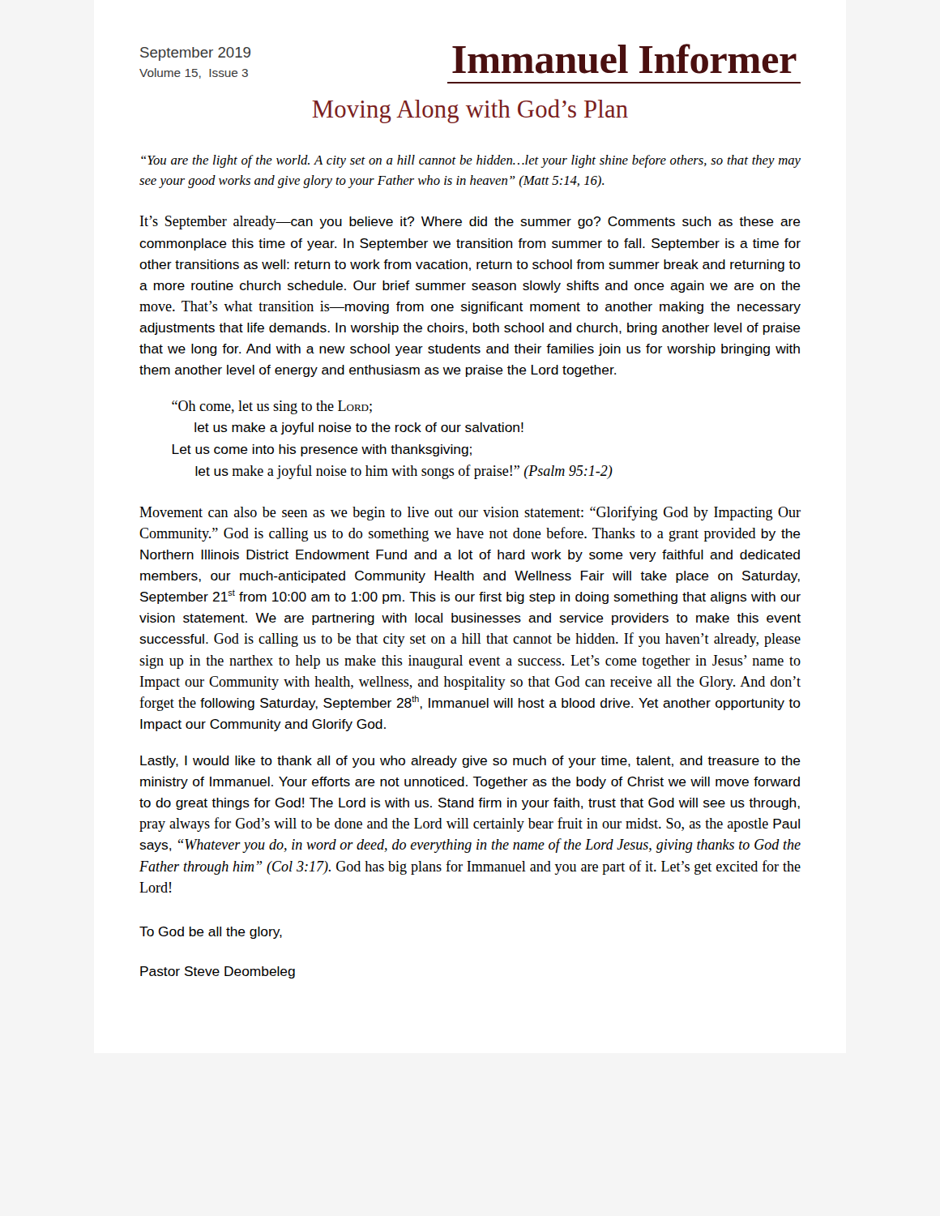September 2019
Volume 15, Issue 3
Immanuel Informer
Moving Along with God’s Plan
“You are the light of the world. A city set on a hill cannot be hidden…let your light shine before others, so that they may see your good works and give glory to your Father who is in heaven” (Matt 5:14, 16).
It’s September already—can you believe it? Where did the summer go? Comments such as these are commonplace this time of year. In September we transition from summer to fall. September is a time for other transitions as well: return to work from vacation, return to school from summer break and returning to a more routine church schedule. Our brief summer season slowly shifts and once again we are on the move. That’s what transition is—moving from one significant moment to another making the necessary adjustments that life demands. In worship the choirs, both school and church, bring another level of praise that we long for. And with a new school year students and their families join us for worship bringing with them another level of energy and enthusiasm as we praise the Lord together.
“Oh come, let us sing to the Lord; let us make a joyful noise to the rock of our salvation! Let us come into his presence with thanksgiving; let us make a joyful noise to him with songs of praise!” (Psalm 95:1-2)
Movement can also be seen as we begin to live out our vision statement: “Glorifying God by Impacting Our Community.” God is calling us to do something we have not done before. Thanks to a grant provided by the Northern Illinois District Endowment Fund and a lot of hard work by some very faithful and dedicated members, our much-anticipated Community Health and Wellness Fair will take place on Saturday, September 21st from 10:00 am to 1:00 pm. This is our first big step in doing something that aligns with our vision statement. We are partnering with local businesses and service providers to make this event successful. God is calling us to be that city set on a hill that cannot be hidden. If you haven’t already, please sign up in the narthex to help us make this inaugural event a success. Let’s come together in Jesus’ name to Impact our Community with health, wellness, and hospitality so that God can receive all the Glory. And don’t forget the following Saturday, September 28th, Immanuel will host a blood drive. Yet another opportunity to Impact our Community and Glorify God.
Lastly, I would like to thank all of you who already give so much of your time, talent, and treasure to the ministry of Immanuel. Your efforts are not unnoticed. Together as the body of Christ we will move forward to do great things for God! The Lord is with us. Stand firm in your faith, trust that God will see us through, pray always for God’s will to be done and the Lord will certainly bear fruit in our midst. So, as the apostle Paul says, “Whatever you do, in word or deed, do everything in the name of the Lord Jesus, giving thanks to God the Father through him” (Col 3:17). God has big plans for Immanuel and you are part of it. Let’s get excited for the Lord!
To God be all the glory,
Pastor Steve Deombeleg